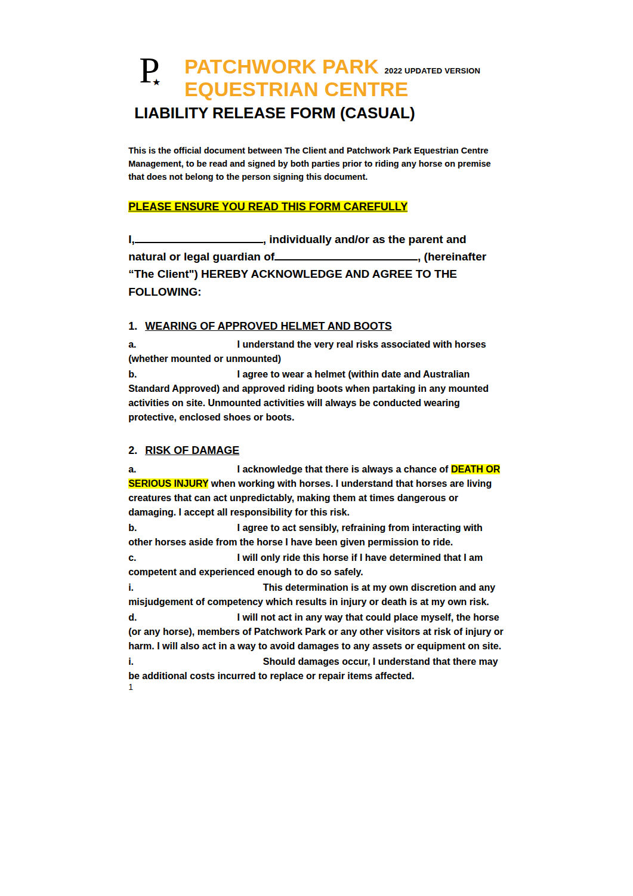P★
PATCHWORK PARK 2022 UPDATED VERSION
EQUESTRIAN CENTRE
LIABILITY RELEASE FORM (CASUAL)
This is the official document between The Client and Patchwork Park Equestrian Centre Management, to be read and signed by both parties prior to riding any horse on premise that does not belong to the person signing this document.
PLEASE ENSURE YOU READ THIS FORM CAREFULLY
I, , individually and/or as the parent and natural or legal guardian of , (hereinafter “The Client") HEREBY ACKNOWLEDGE AND AGREE TO THE FOLLOWING:
1. WEARING OF APPROVED HELMET AND BOOTS
a. I understand the very real risks associated with horses (whether mounted or unmounted)
b. I agree to wear a helmet (within date and Australian Standard Approved) and approved riding boots when partaking in any mounted activities on site. Unmounted activities will always be conducted wearing protective, enclosed shoes or boots.
2. RISK OF DAMAGE
a. I acknowledge that there is always a chance of DEATH OR SERIOUS INJURY when working with horses. I understand that horses are living creatures that can act unpredictably, making them at times dangerous or damaging. I accept all responsibility for this risk.
b. I agree to act sensibly, refraining from interacting with other horses aside from the horse I have been given permission to ride.
c. I will only ride this horse if I have determined that I am competent and experienced enough to do so safely.
i. This determination is at my own discretion and any misjudgement of competency which results in injury or death is at my own risk.
d. I will not act in any way that could place myself, the horse (or any horse), members of Patchwork Park or any other visitors at risk of injury or harm. I will also act in a way to avoid damages to any assets or equipment on site.
i. Should damages occur, I understand that there may be additional costs incurred to replace or repair items affected.
1